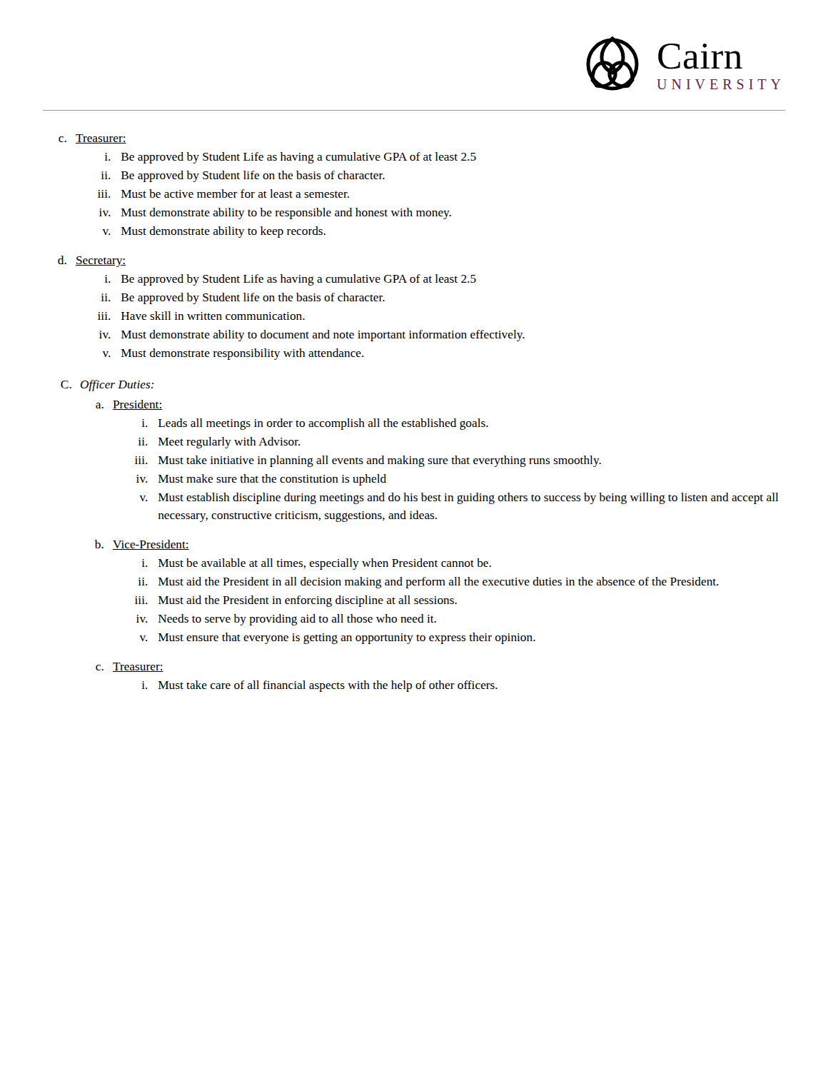Cairn UNIVERSITY
Treasurer:
Be approved by Student Life as having a cumulative GPA of at least 2.5
Be approved by Student life on the basis of character.
Must be active member for at least a semester.
Must demonstrate ability to be responsible and honest with money.
Must demonstrate ability to keep records.
Secretary:
Be approved by Student Life as having a cumulative GPA of at least 2.5
Be approved by Student life on the basis of character.
Have skill in written communication.
Must demonstrate ability to document and note important information effectively.
Must demonstrate responsibility with attendance.
Officer Duties:
President:
Leads all meetings in order to accomplish all the established goals.
Meet regularly with Advisor.
Must take initiative in planning all events and making sure that everything runs smoothly.
Must make sure that the constitution is upheld
Must establish discipline during meetings and do his best in guiding others to success by being willing to listen and accept all necessary, constructive criticism, suggestions, and ideas.
Vice-President:
Must be available at all times, especially when President cannot be.
Must aid the President in all decision making and perform all the executive duties in the absence of the President.
Must aid the President in enforcing discipline at all sessions.
Needs to serve by providing aid to all those who need it.
Must ensure that everyone is getting an opportunity to express their opinion.
Treasurer:
Must take care of all financial aspects with the help of other officers.